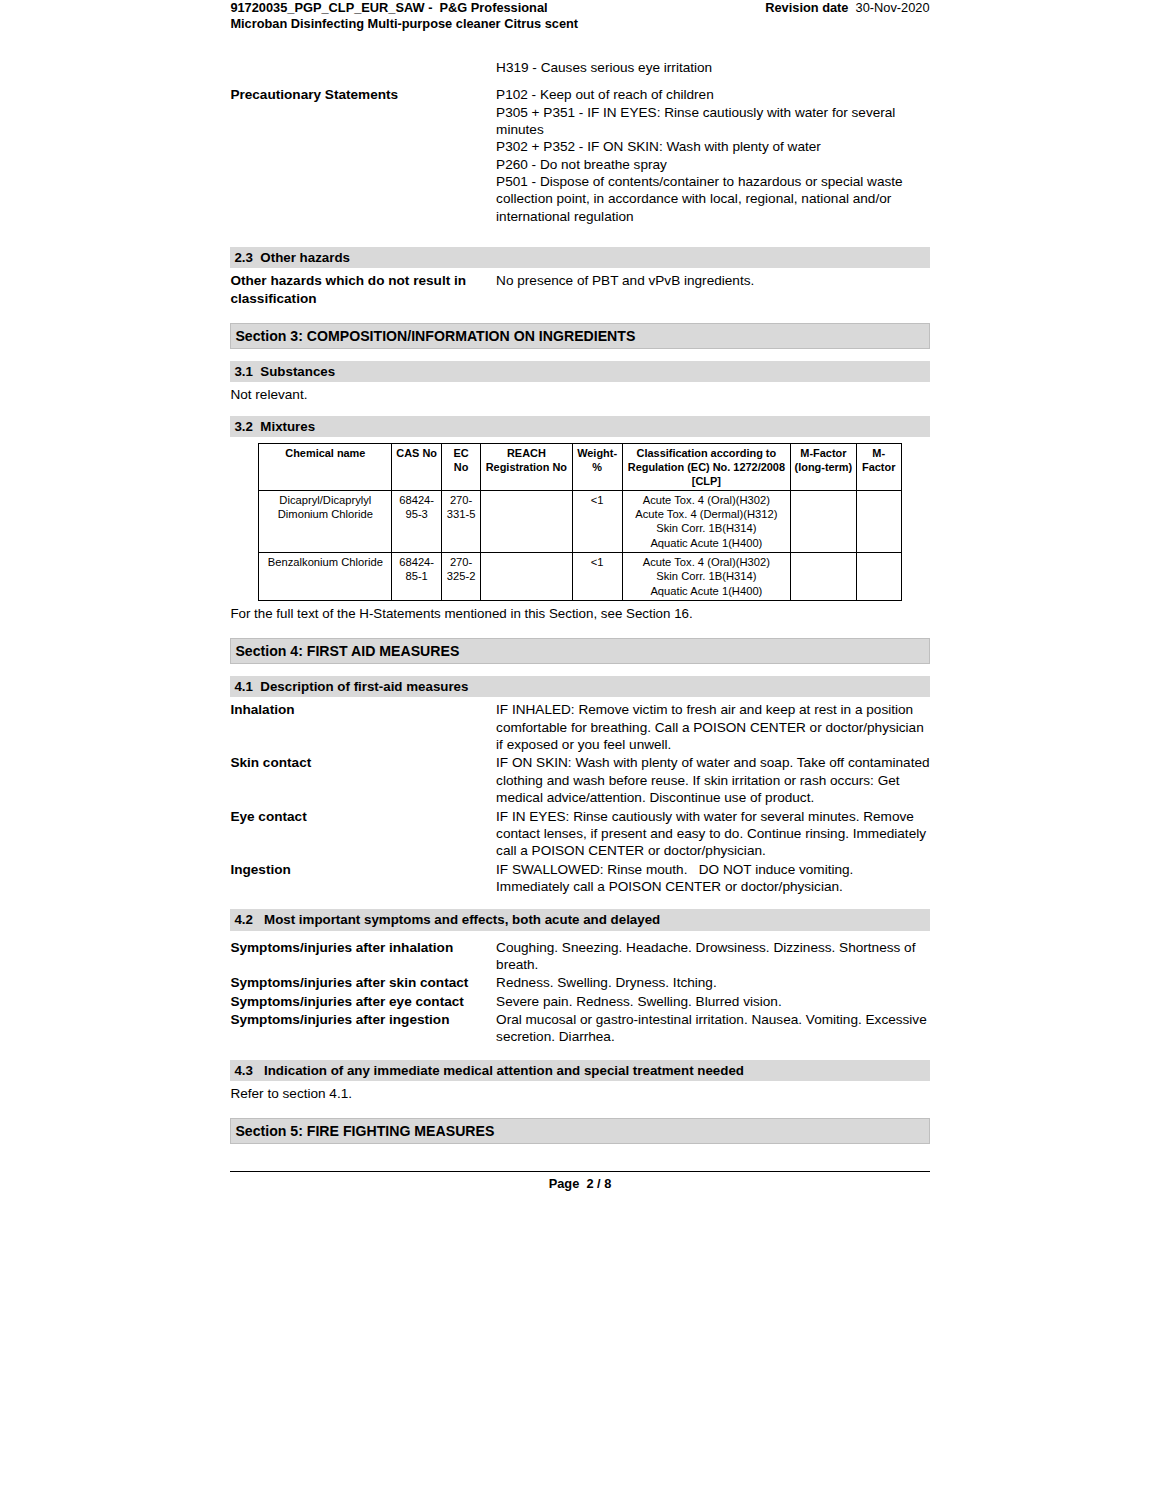91720035_PGP_CLP_EUR_SAW - P&G Professional
Microban Disinfecting Multi-purpose cleaner Citrus scent
Revision date 30-Nov-2020
H319 - Causes serious eye irritation
Precautionary Statements
P102 - Keep out of reach of children
P305 + P351 - IF IN EYES: Rinse cautiously with water for several minutes
P302 + P352 - IF ON SKIN: Wash with plenty of water
P260 - Do not breathe spray
P501 - Dispose of contents/container to hazardous or special waste collection point, in accordance with local, regional, national and/or international regulation
2.3 Other hazards
Other hazards which do not result in classification
No presence of PBT and vPvB ingredients.
Section 3: COMPOSITION/INFORMATION ON INGREDIENTS
3.1 Substances
Not relevant.
3.2 Mixtures
| Chemical name | CAS No | EC No | REACH Registration No | Weight-% | Classification according to Regulation (EC) No. 1272/2008 [CLP] | M-Factor (long-term) | M-Factor |
| --- | --- | --- | --- | --- | --- | --- | --- |
| Dicapryl/Dicaprylyl Dimonium Chloride | 68424-95-3 | 270-331-5 | | <1 | Acute Tox. 4 (Oral)(H302) Acute Tox. 4 (Dermal)(H312) Skin Corr. 1B(H314) Aquatic Acute 1(H400) | | |
| Benzalkonium Chloride | 68424-85-1 | 270-325-2 | | <1 | Acute Tox. 4 (Oral)(H302) Skin Corr. 1B(H314) Aquatic Acute 1(H400) | | |
For the full text of the H-Statements mentioned in this Section, see Section 16.
Section 4: FIRST AID MEASURES
4.1 Description of first-aid measures
Inhalation
IF INHALED: Remove victim to fresh air and keep at rest in a position comfortable for breathing. Call a POISON CENTER or doctor/physician if exposed or you feel unwell.
Skin contact
IF ON SKIN: Wash with plenty of water and soap. Take off contaminated clothing and wash before reuse. If skin irritation or rash occurs: Get medical advice/attention. Discontinue use of product.
Eye contact
IF IN EYES: Rinse cautiously with water for several minutes. Remove contact lenses, if present and easy to do. Continue rinsing. Immediately call a POISON CENTER or doctor/physician.
Ingestion
IF SWALLOWED: Rinse mouth. DO NOT induce vomiting. Immediately call a POISON CENTER or doctor/physician.
4.2 Most important symptoms and effects, both acute and delayed
Symptoms/injuries after inhalation
Coughing. Sneezing. Headache. Drowsiness. Dizziness. Shortness of breath.
Symptoms/injuries after skin contact
Redness. Swelling. Dryness. Itching.
Symptoms/injuries after eye contact
Severe pain. Redness. Swelling. Blurred vision.
Symptoms/injuries after ingestion
Oral mucosal or gastro-intestinal irritation. Nausea. Vomiting. Excessive secretion. Diarrhea.
4.3 Indication of any immediate medical attention and special treatment needed
Refer to section 4.1.
Section 5: FIRE FIGHTING MEASURES
Page 2 / 8